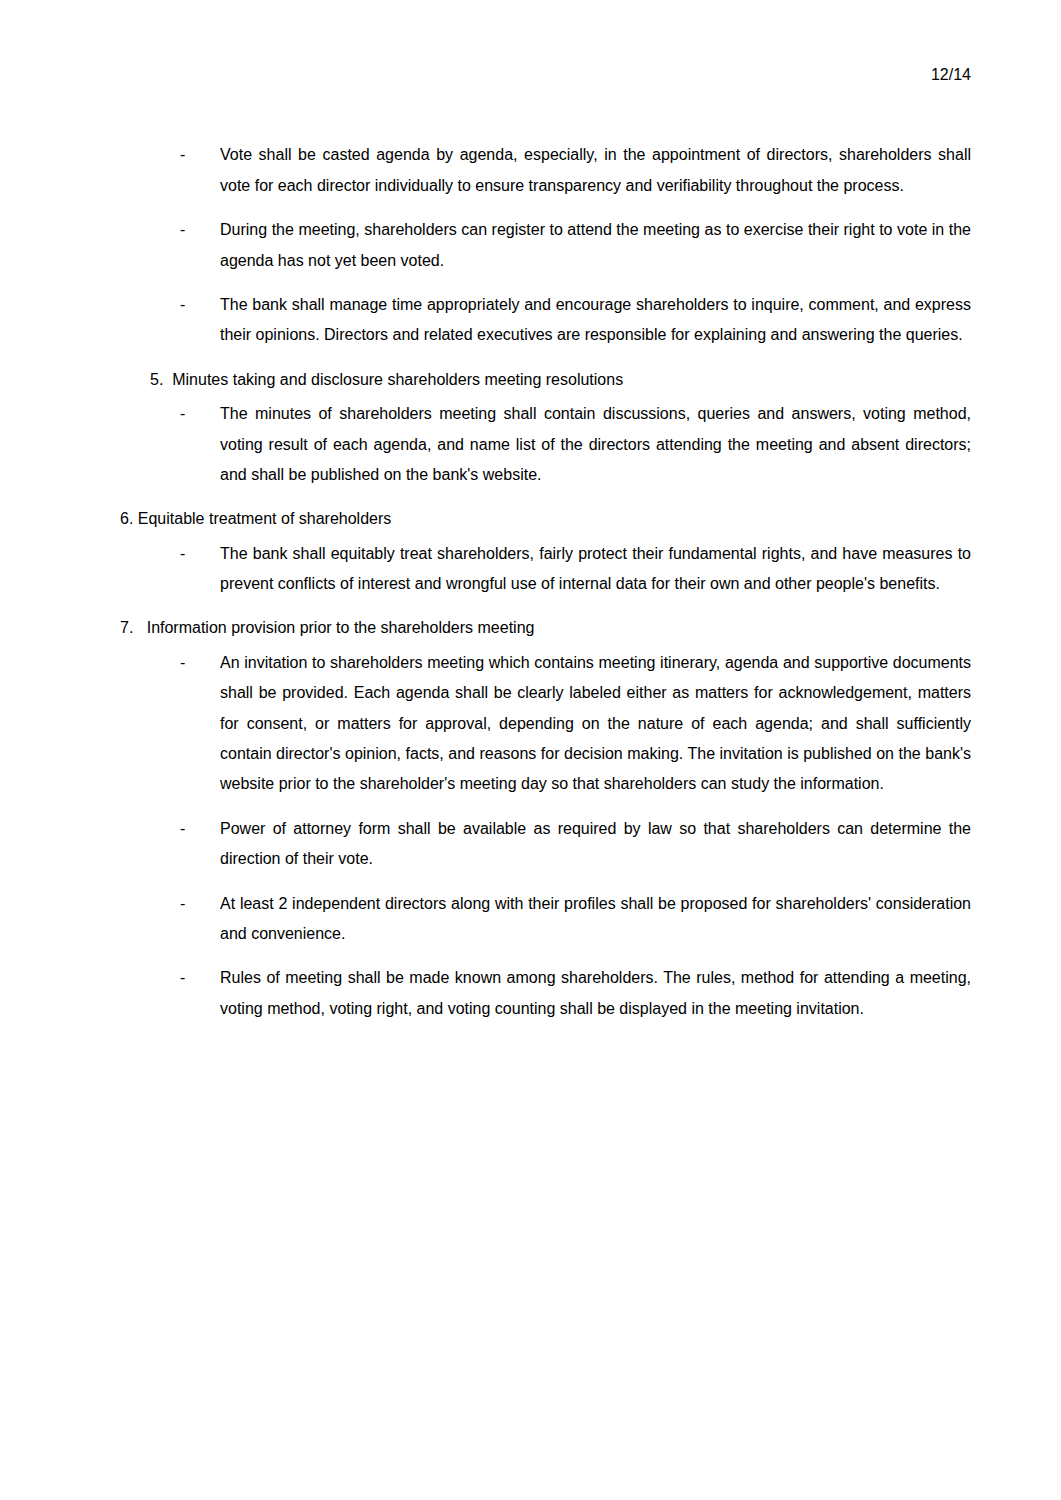12/14
Vote shall be casted agenda by agenda, especially, in the appointment of directors, shareholders shall vote for each director individually to ensure transparency and verifiability throughout the process.
During the meeting, shareholders can register to attend the meeting as to exercise their right to vote in the agenda has not yet been voted.
The bank shall manage time appropriately and encourage shareholders to inquire, comment, and express their opinions. Directors and related executives are responsible for explaining and answering the queries.
5. Minutes taking and disclosure shareholders meeting resolutions
The minutes of shareholders meeting shall contain discussions, queries and answers, voting method, voting result of each agenda, and name list of the directors attending the meeting and absent directors; and shall be published on the bank's website.
6. Equitable treatment of shareholders
The bank shall equitably treat shareholders, fairly protect their fundamental rights, and have measures to prevent conflicts of interest and wrongful use of internal data for their own and other people's benefits.
7. Information provision prior to the shareholders meeting
An invitation to shareholders meeting which contains meeting itinerary, agenda and supportive documents shall be provided. Each agenda shall be clearly labeled either as matters for acknowledgement, matters for consent, or matters for approval, depending on the nature of each agenda; and shall sufficiently contain director's opinion, facts, and reasons for decision making. The invitation is published on the bank's website prior to the shareholder's meeting day so that shareholders can study the information.
Power of attorney form shall be available as required by law so that shareholders can determine the direction of their vote.
At least 2 independent directors along with their profiles shall be proposed for shareholders' consideration and convenience.
Rules of meeting shall be made known among shareholders. The rules, method for attending a meeting, voting method, voting right, and voting counting shall be displayed in the meeting invitation.